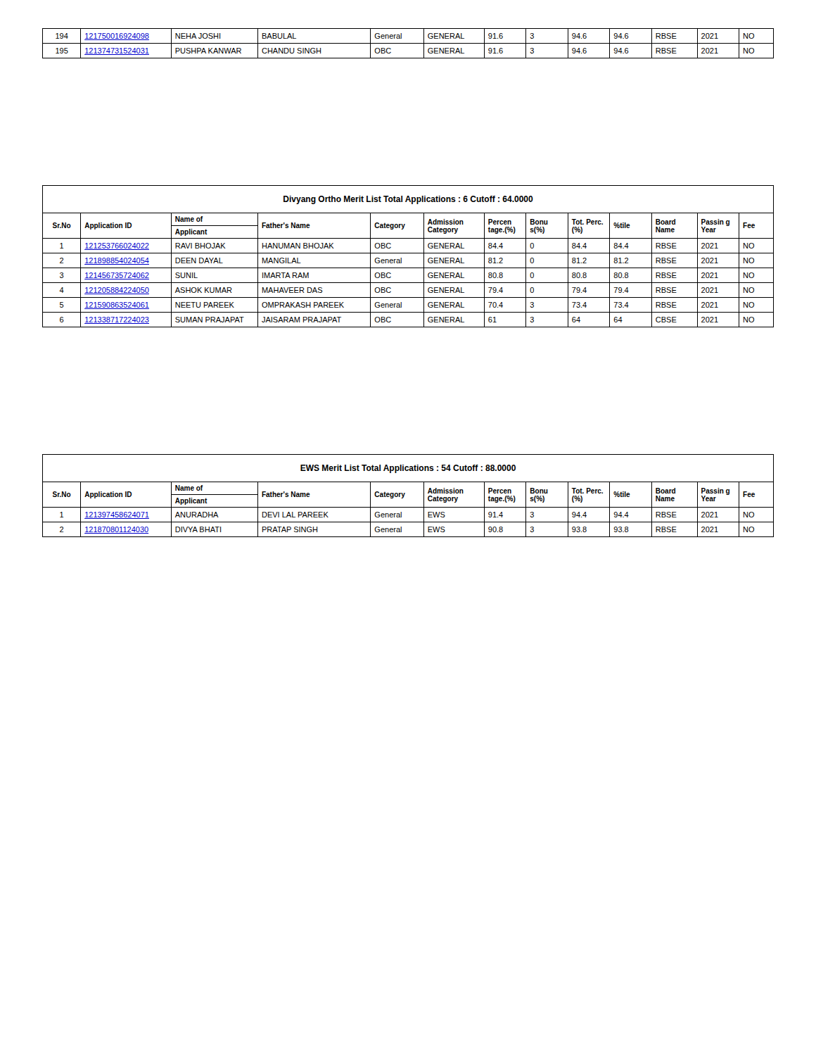| 194 | 121750016924098 | NEHA JOSHI | BABULAL | General | GENERAL | 91.6 | 3 | 94.6 | 94.6 | RBSE | 2021 | NO |
| 195 | 121374731524031 | PUSHPA KANWAR | CHANDU SINGH | OBC | GENERAL | 91.6 | 3 | 94.6 | 94.6 | RBSE | 2021 | NO |
| Divyang Ortho Merit List Total Applications : 6 Cutoff : 64.0000 |
| Sr.No | Application ID | Name of Applicant | Father's Name | Category | Admission Category | Percen tage.(%) | Bonu s(%) | Tot. Perc.(%) | %tile | Board Name | Passin g Year | Fee |
| 1 | 121253766024022 | RAVI BHOJAK | HANUMAN BHOJAK | OBC | GENERAL | 84.4 | 0 | 84.4 | 84.4 | RBSE | 2021 | NO |
| 2 | 121898854024054 | DEEN DAYAL | MANGILAL | General | GENERAL | 81.2 | 0 | 81.2 | 81.2 | RBSE | 2021 | NO |
| 3 | 121456735724062 | SUNIL | IMARTA RAM | OBC | GENERAL | 80.8 | 0 | 80.8 | 80.8 | RBSE | 2021 | NO |
| 4 | 121205884224050 | ASHOK KUMAR | MAHAVEER DAS | OBC | GENERAL | 79.4 | 0 | 79.4 | 79.4 | RBSE | 2021 | NO |
| 5 | 121590863524061 | NEETU PAREEK | OMPRAKASH PAREEK | General | GENERAL | 70.4 | 3 | 73.4 | 73.4 | RBSE | 2021 | NO |
| 6 | 121338717224023 | SUMAN PRAJAPAT | JAISARAM PRAJAPAT | OBC | GENERAL | 61 | 3 | 64 | 64 | CBSE | 2021 | NO |
| EWS Merit List Total Applications : 54 Cutoff : 88.0000 |
| Sr.No | Application ID | Name of Applicant | Father's Name | Category | Admission Category | Percen tage.(%) | Bonu s(%) | Tot. Perc.(%) | %tile | Board Name | Passin g Year | Fee |
| 1 | 121397458624071 | ANURADHA | DEVI LAL PAREEK | General | EWS | 91.4 | 3 | 94.4 | 94.4 | RBSE | 2021 | NO |
| 2 | 121870801124030 | DIVYA BHATI | PRATAP SINGH | General | EWS | 90.8 | 3 | 93.8 | 93.8 | RBSE | 2021 | NO |